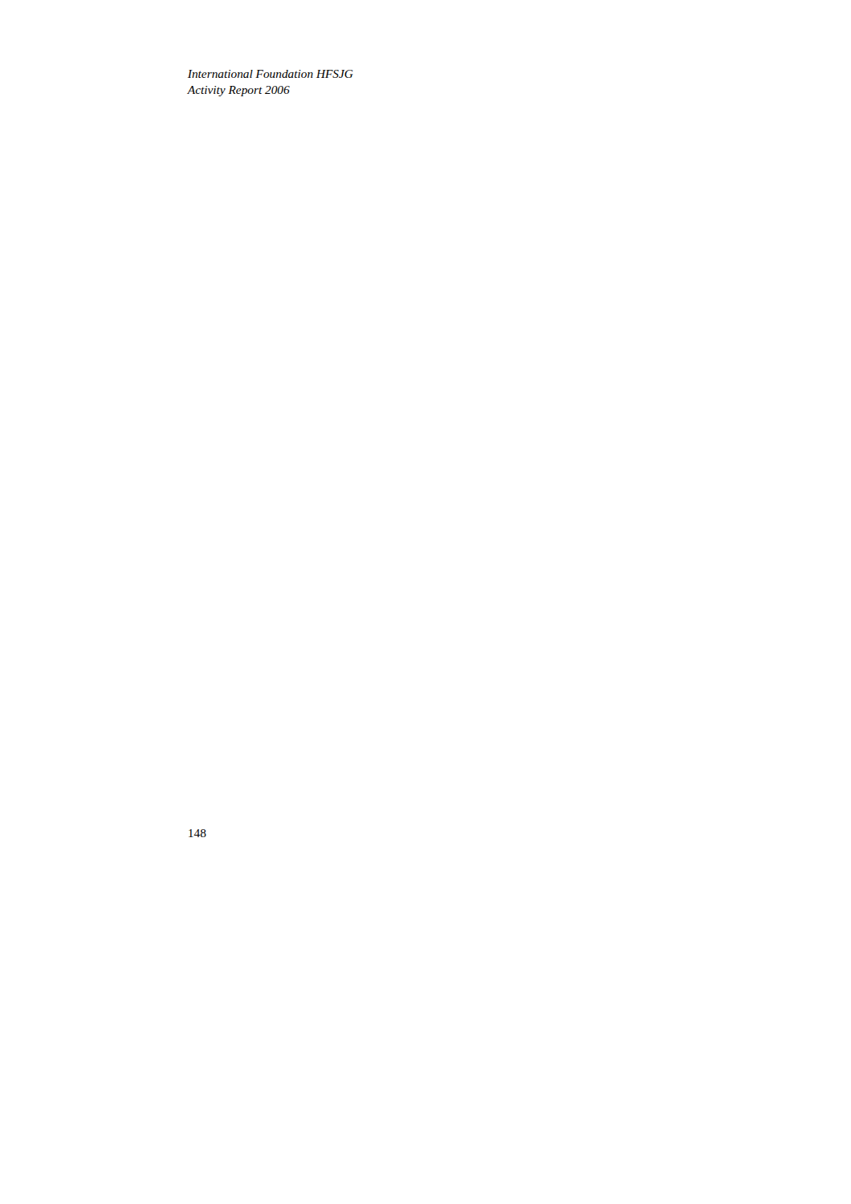International Foundation HFSJG Activity Report 2006
148